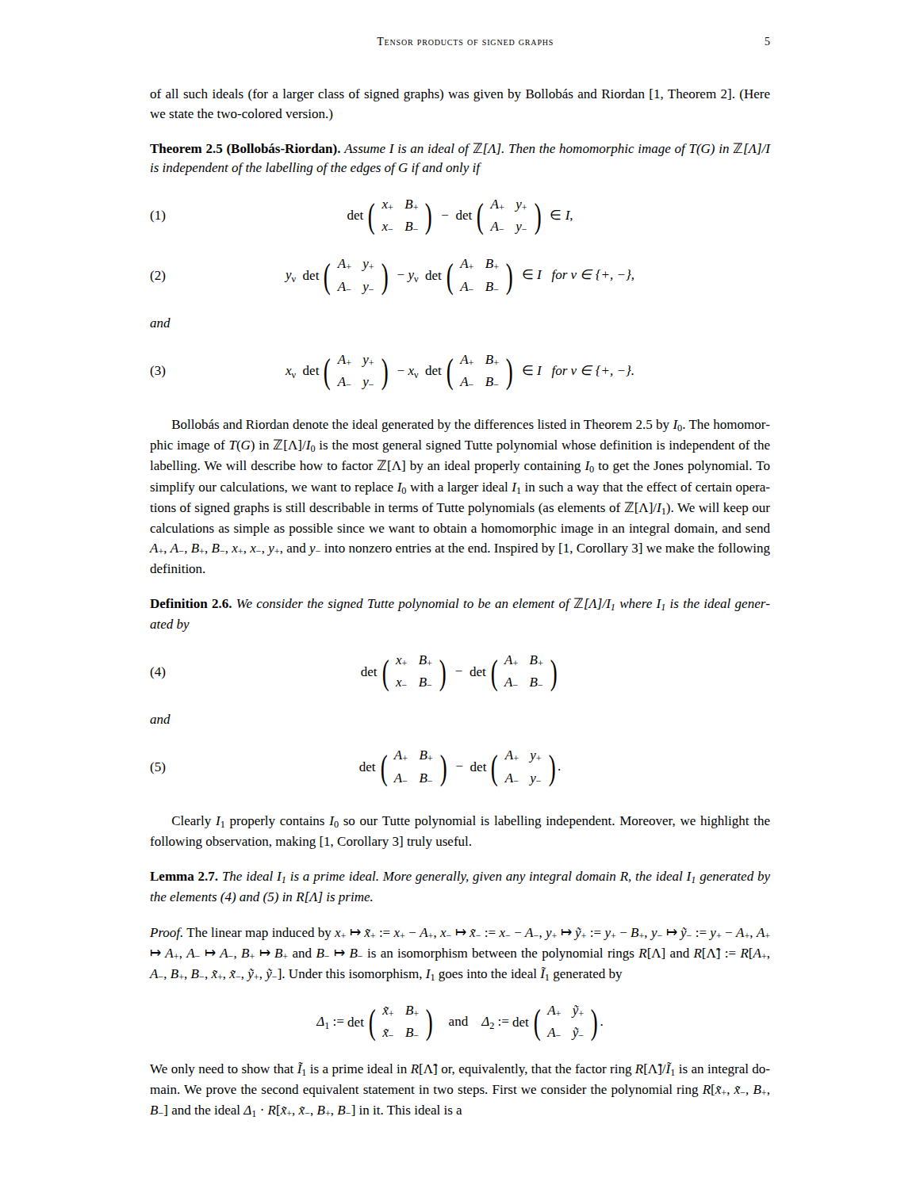Tensor products of signed graphs 5
of all such ideals (for a larger class of signed graphs) was given by Bollobás and Riordan [1, Theorem 2]. (Here we state the two-colored version.)
Theorem 2.5 (Bollobás-Riordan). Assume I is an ideal of ℤ[Λ]. Then the homomorphic image of T(G) in ℤ[Λ]/I is independent of the labelling of the edges of G if and only if
(1)
det(
| x + | B + |
| x − | B − |
) − det(
| A + | y + |
| A − | y − |
) ∈ I,
(2)
yν det(
| A + | y + |
| A − | y − |
) − yν det(
| A + | B + |
| A − | B − |
) ∈ I for ν ∈ {+, −},
and
(3)
xν det(
| A + | y + |
| A − | y − |
) − xν det(
| A + | B + |
| A − | B − |
) ∈ I for ν ∈ {+, −}.
Bollobás and Riordan denote the ideal generated by the differences listed in Theorem 2.5 by I 0. The homomorphic image of T(G) in ℤ[Λ]/I 0 is the most general signed Tutte polynomial whose definition is independent of the labelling. We will describe how to factor ℤ[Λ] by an ideal properly containing I 0 to get the Jones polynomial. To simplify our calculations, we want to replace I 0 with a larger ideal I 1 in such a way that the effect of certain operations of signed graphs is still describable in terms of Tutte polynomials (as elements of ℤ[Λ]/I 1). We will keep our calculations as simple as possible since we want to obtain a homomorphic image in an integral domain, and send A+, A−, B+, B−, x+, x−, y+, and y− into nonzero entries at the end. Inspired by [1, Corollary 3] we make the following definition.
Definition 2.6. We consider the signed Tutte polynomial to be an element of ℤ[Λ]/I 1 where I 1 is the ideal generated by
(4)
det(
| x + | B + |
| x − | B − |
) − det(
| A + | B + |
| A − | B − |
)
and
(5)
det(
| A + | B + |
| A − | B − |
) − det(
| A + | y + |
| A − | y − |
) .
Clearly I 1 properly contains I 0 so our Tutte polynomial is labelling independent. Moreover, we highlight the following observation, making [1, Corollary 3] truly useful.
Lemma 2.7. The ideal I 1 is a prime ideal. More generally, given any integral domain R, the ideal I 1 generated by the elements (4) and (5) in R[Λ] is prime.
Proof. The linear map induced by x+ ↦ x̃+ := x+ − A+, x− ↦ x̃− := x− − A−, y+ ↦ ỹ+ := y+ − B+, y− ↦ ỹ− := y+ − A+, A+ ↦ A+, A− ↦ A−, B+ ↦ B+ and B− ↦ B− is an isomorphism between the polynomial rings R[Λ] and R[Λ̃] := R[A+, A−, B+, B−, x̃+, x̃−, ỹ+, ỹ−]. Under this isomorphism, I 1 goes into the ideal Ĩ 1 generated by
Δ 1 := det(
| x̃ + | B + |
| x̃ − | B − |
) and Δ 2 := det(
| A + | ỹ + |
| A − | ỹ − |
) .
We only need to show that Ĩ 1 is a prime ideal in R[Λ̃] or, equivalently, that the factor ring R[Λ̃]/Ĩ 1 is an integral domain. We prove the second equivalent statement in two steps. First we consider the polynomial ring R[x̃+, x̃−, B+, B−] and the ideal Δ 1 · R[x̃+, x̃−, B+, B−] in it. This ideal is a